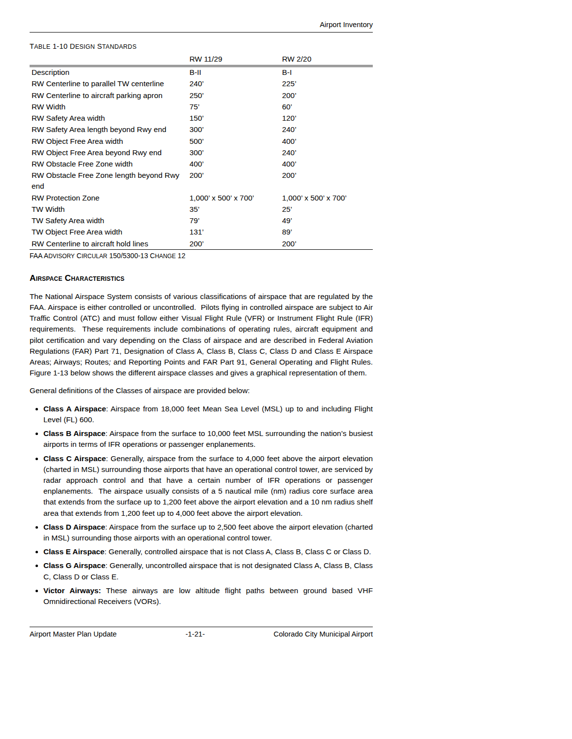Airport Inventory
TABLE 1-10 DESIGN STANDARDS
| | RW 11/29 | RW 2/20 |
| --- | --- | --- |
| Description | B-II | B-I |
| RW Centerline to parallel TW centerline | 240’ | 225’ |
| RW Centerline to aircraft parking apron | 250’ | 200’ |
| RW Width | 75’ | 60’ |
| RW Safety Area width | 150’ | 120’ |
| RW Safety Area length beyond Rwy end | 300’ | 240’ |
| RW Object Free Area width | 500’ | 400’ |
| RW Object Free Area beyond Rwy end | 300’ | 240’ |
| RW Obstacle Free Zone width | 400’ | 400’ |
| RW Obstacle Free Zone length beyond Rwy end | 200’ | 200’ |
| RW Protection Zone | 1,000’ x 500’ x 700’ | 1,000’ x 500’ x 700’ |
| TW Width | 35’ | 25’ |
| TW Safety Area width | 79’ | 49’ |
| TW Object Free Area width | 131’ | 89’ |
| RW Centerline to aircraft hold lines | 200’ | 200’ |
FAA ADVISORY CIRCULAR 150/5300-13 CHANGE 12
Airspace Characteristics
The National Airspace System consists of various classifications of airspace that are regulated by the FAA. Airspace is either controlled or uncontrolled. Pilots flying in controlled airspace are subject to Air Traffic Control (ATC) and must follow either Visual Flight Rule (VFR) or Instrument Flight Rule (IFR) requirements. These requirements include combinations of operating rules, aircraft equipment and pilot certification and vary depending on the Class of airspace and are described in Federal Aviation Regulations (FAR) Part 71, Designation of Class A, Class B, Class C, Class D and Class E Airspace Areas; Airways; Routes; and Reporting Points and FAR Part 91, General Operating and Flight Rules. Figure 1-13 below shows the different airspace classes and gives a graphical representation of them.
General definitions of the Classes of airspace are provided below:
Class A Airspace: Airspace from 18,000 feet Mean Sea Level (MSL) up to and including Flight Level (FL) 600.
Class B Airspace: Airspace from the surface to 10,000 feet MSL surrounding the nation’s busiest airports in terms of IFR operations or passenger enplanements.
Class C Airspace: Generally, airspace from the surface to 4,000 feet above the airport elevation (charted in MSL) surrounding those airports that have an operational control tower, are serviced by radar approach control and that have a certain number of IFR operations or passenger enplanements. The airspace usually consists of a 5 nautical mile (nm) radius core surface area that extends from the surface up to 1,200 feet above the airport elevation and a 10 nm radius shelf area that extends from 1,200 feet up to 4,000 feet above the airport elevation.
Class D Airspace: Airspace from the surface up to 2,500 feet above the airport elevation (charted in MSL) surrounding those airports with an operational control tower.
Class E Airspace: Generally, controlled airspace that is not Class A, Class B, Class C or Class D.
Class G Airspace: Generally, uncontrolled airspace that is not designated Class A, Class B, Class C, Class D or Class E.
Victor Airways: These airways are low altitude flight paths between ground based VHF Omnidirectional Receivers (VORs).
Airport Master Plan Update
-1-21-
Colorado City Municipal Airport